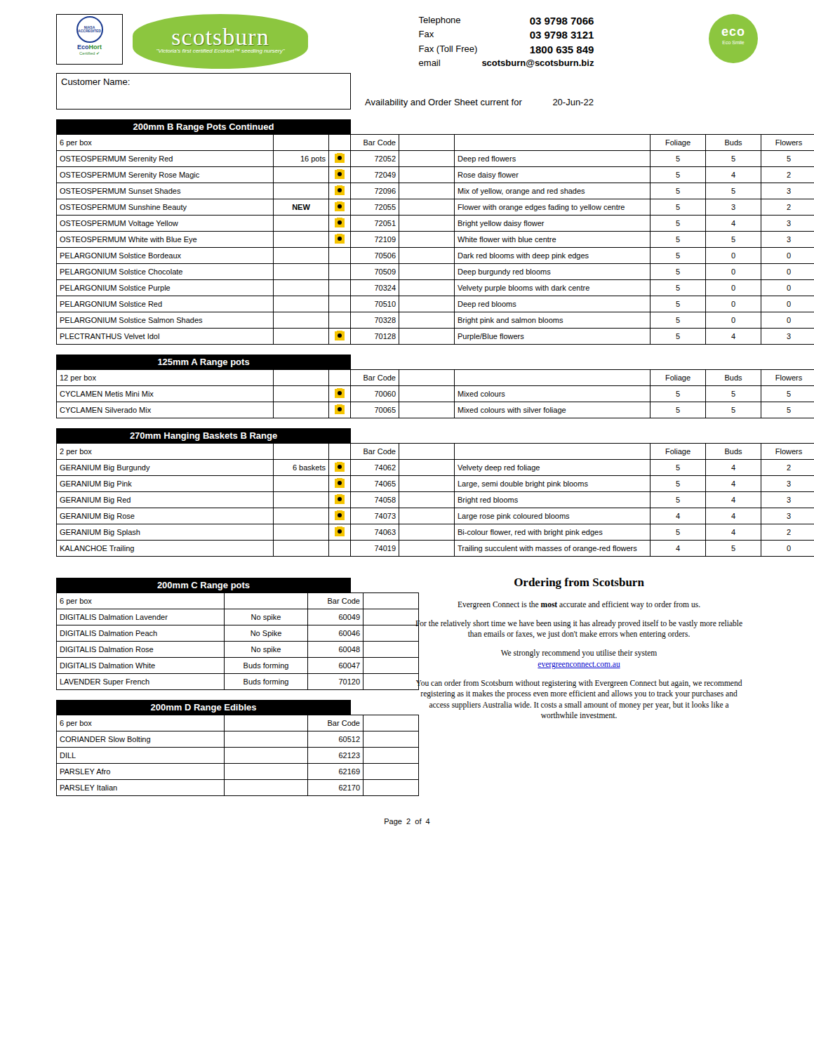NIASA
ACCREDITED
EcoHort
Certified ✔
scotsburn
"Victoria's first certified EcoHort™ seedling nursery"
| Telephone | 03 9798 7066 |
| Fax | 03 9798 3121 |
| Fax (Toll Free) | 1800 635 849 |
| email | scotsburn@scotsburn.biz |
eco Eco Smile
Customer Name:
Availability and Order Sheet current for 20-Jun-22
200mm B Range Pots Continued
| 6 per box | | | Bar Code | | | Foliage | Buds | Flowers |
| OSTEOSPERMUM Serenity Red | 16 pots | | 72052 | | Deep red flowers | 5 | 5 | 5 |
| OSTEOSPERMUM Serenity Rose Magic | | | 72049 | | Rose daisy flower | 5 | 4 | 2 |
| OSTEOSPERMUM Sunset Shades | | | 72096 | | Mix of yellow, orange and red shades | 5 | 5 | 3 |
| OSTEOSPERMUM Sunshine Beauty | NEW | | 72055 | | Flower with orange edges fading to yellow centre | 5 | 3 | 2 |
| OSTEOSPERMUM Voltage Yellow | | | 72051 | | Bright yellow daisy flower | 5 | 4 | 3 |
| OSTEOSPERMUM White with Blue Eye | | | 72109 | | White flower with blue centre | 5 | 5 | 3 |
| PELARGONIUM Solstice Bordeaux | | | 70506 | | Dark red blooms with deep pink edges | 5 | 0 | 0 |
| PELARGONIUM Solstice Chocolate | | | 70509 | | Deep burgundy red blooms | 5 | 0 | 0 |
| PELARGONIUM Solstice Purple | | | 70324 | | Velvety purple blooms with dark centre | 5 | 0 | 0 |
| PELARGONIUM Solstice Red | | | 70510 | | Deep red blooms | 5 | 0 | 0 |
| PELARGONIUM Solstice Salmon Shades | | | 70328 | | Bright pink and salmon blooms | 5 | 0 | 0 |
| PLECTRANTHUS Velvet Idol | | | 70128 | | Purple/Blue flowers | 5 | 4 | 3 |
125mm A Range pots
| 12 per box | | | Bar Code | | | Foliage | Buds | Flowers |
| CYCLAMEN Metis Mini Mix | | | 70060 | | Mixed colours | 5 | 5 | 5 |
| CYCLAMEN Silverado Mix | | | 70065 | | Mixed colours with silver foliage | 5 | 5 | 5 |
270mm Hanging Baskets B Range
| 2 per box | | | Bar Code | | | Foliage | Buds | Flowers |
| GERANIUM Big Burgundy | 6 baskets | | 74062 | | Velvety deep red foliage | 5 | 4 | 2 |
| GERANIUM Big Pink | | | 74065 | | Large, semi double bright pink blooms | 5 | 4 | 3 |
| GERANIUM Big Red | | | 74058 | | Bright red blooms | 5 | 4 | 3 |
| GERANIUM Big Rose | | | 74073 | | Large rose pink coloured blooms | 4 | 4 | 3 |
| GERANIUM Big Splash | | | 74063 | | Bi-colour flower, red with bright pink edges | 5 | 4 | 2 |
| KALANCHOE Trailing | | | 74019 | | Trailing succulent with masses of orange-red flowers | 4 | 5 | 0 |
200mm C Range pots
| 6 per box | | Bar Code | |
| DIGITALIS Dalmation Lavender | No spike | 60049 | |
| DIGITALIS Dalmation Peach | No Spike | 60046 | |
| DIGITALIS Dalmation Rose | No spike | 60048 | |
| DIGITALIS Dalmation White | Buds forming | 60047 | |
| LAVENDER Super French | Buds forming | 70120 | |
200mm D Range Edibles
| 6 per box | | Bar Code | |
| CORIANDER Slow Bolting | | 60512 | |
| DILL | | 62123 | |
| PARSLEY Afro | | 62169 | |
| PARSLEY Italian | | 62170 | |
Ordering from Scotsburn
Evergreen Connect is the most accurate and efficient way to order from us.
For the relatively short time we have been using it has already proved itself to be vastly more reliable than emails or faxes, we just don't make errors when entering orders.
We strongly recommend you utilise their system
evergreenconnect.com.au
You can order from Scotsburn without registering with Evergreen Connect but again, we recommend registering as it makes the process even more efficient and allows you to track your purchases and access suppliers Australia wide. It costs a small amount of money per year, but it looks like a worthwhile investment.
Page 2 of 4